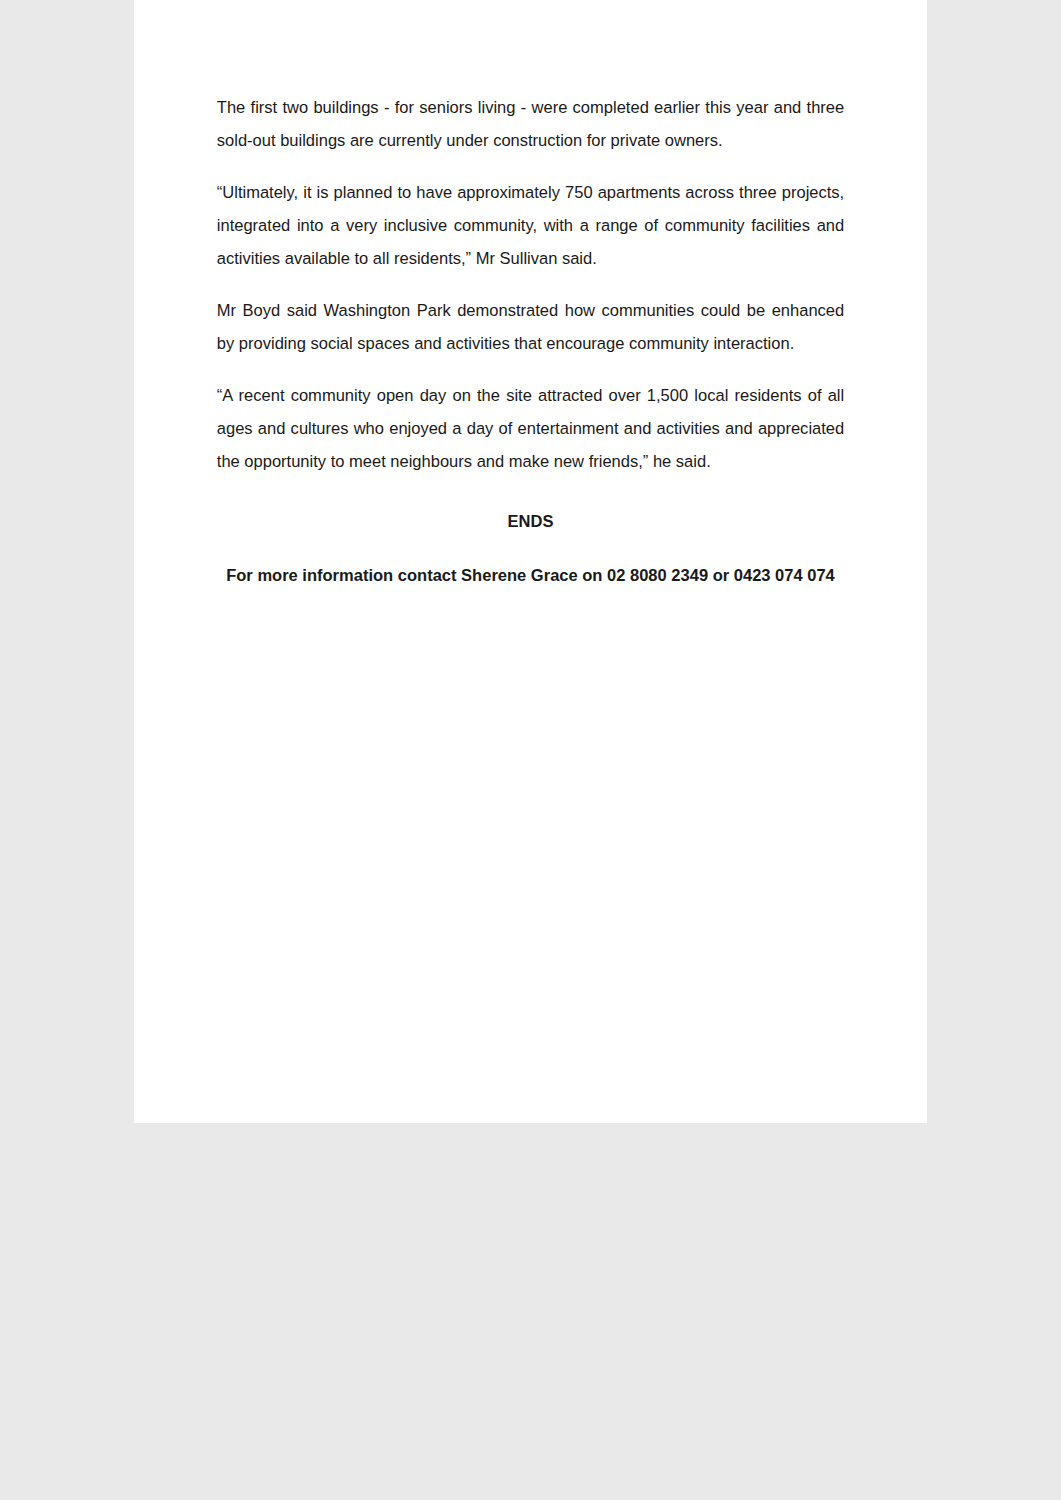The first two buildings - for seniors living - were completed earlier this year and three sold-out buildings are currently under construction for private owners.
“Ultimately, it is planned to have approximately 750 apartments across three projects, integrated into a very inclusive community, with a range of community facilities and activities available to all residents,” Mr Sullivan said.
Mr Boyd said Washington Park demonstrated how communities could be enhanced by providing social spaces and activities that encourage community interaction.
“A recent community open day on the site attracted over 1,500 local residents of all ages and cultures who enjoyed a day of entertainment and activities and appreciated the opportunity to meet neighbours and make new friends,” he said.
ENDS
For more information contact Sherene Grace on 02 8080 2349 or 0423 074 074